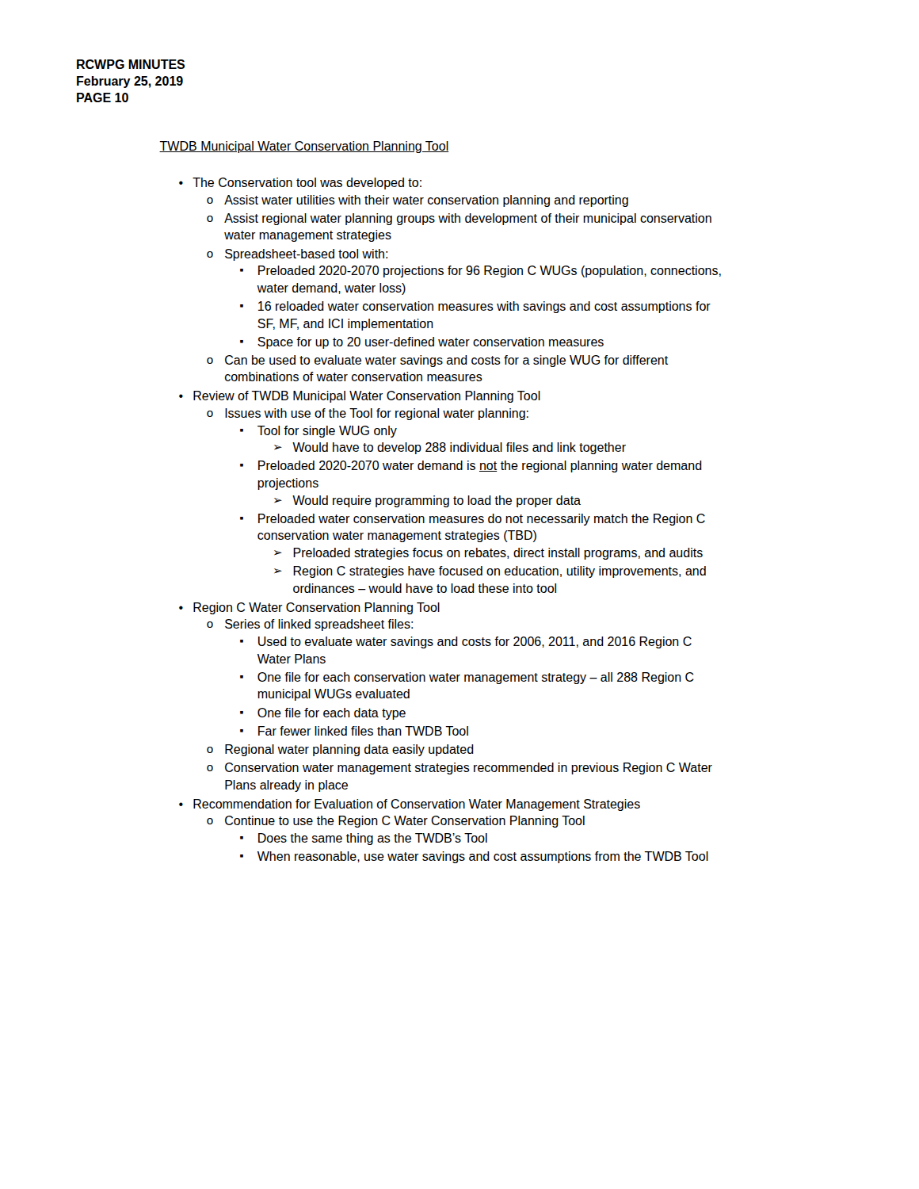RCWPG MINUTES
February 25, 2019
PAGE 10
TWDB Municipal Water Conservation Planning Tool
The Conservation tool was developed to:
Assist water utilities with their water conservation planning and reporting
Assist regional water planning groups with development of their municipal conservation water management strategies
Spreadsheet-based tool with:
Preloaded 2020-2070 projections for 96 Region C WUGs (population, connections, water demand, water loss)
16 reloaded water conservation measures with savings and cost assumptions for SF, MF, and ICI implementation
Space for up to 20 user-defined water conservation measures
Can be used to evaluate water savings and costs for a single WUG for different combinations of water conservation measures
Review of TWDB Municipal Water Conservation Planning Tool
Issues with use of the Tool for regional water planning:
Tool for single WUG only
Would have to develop 288 individual files and link together
Preloaded 2020-2070 water demand is not the regional planning water demand projections
Would require programming to load the proper data
Preloaded water conservation measures do not necessarily match the Region C conservation water management strategies (TBD)
Preloaded strategies focus on rebates, direct install programs, and audits
Region C strategies have focused on education, utility improvements, and ordinances – would have to load these into tool
Region C Water Conservation Planning Tool
Series of linked spreadsheet files:
Used to evaluate water savings and costs for 2006, 2011, and 2016 Region C Water Plans
One file for each conservation water management strategy – all 288 Region C municipal WUGs evaluated
One file for each data type
Far fewer linked files than TWDB Tool
Regional water planning data easily updated
Conservation water management strategies recommended in previous Region C Water Plans already in place
Recommendation for Evaluation of Conservation Water Management Strategies
Continue to use the Region C Water Conservation Planning Tool
Does the same thing as the TWDB’s Tool
When reasonable, use water savings and cost assumptions from the TWDB Tool